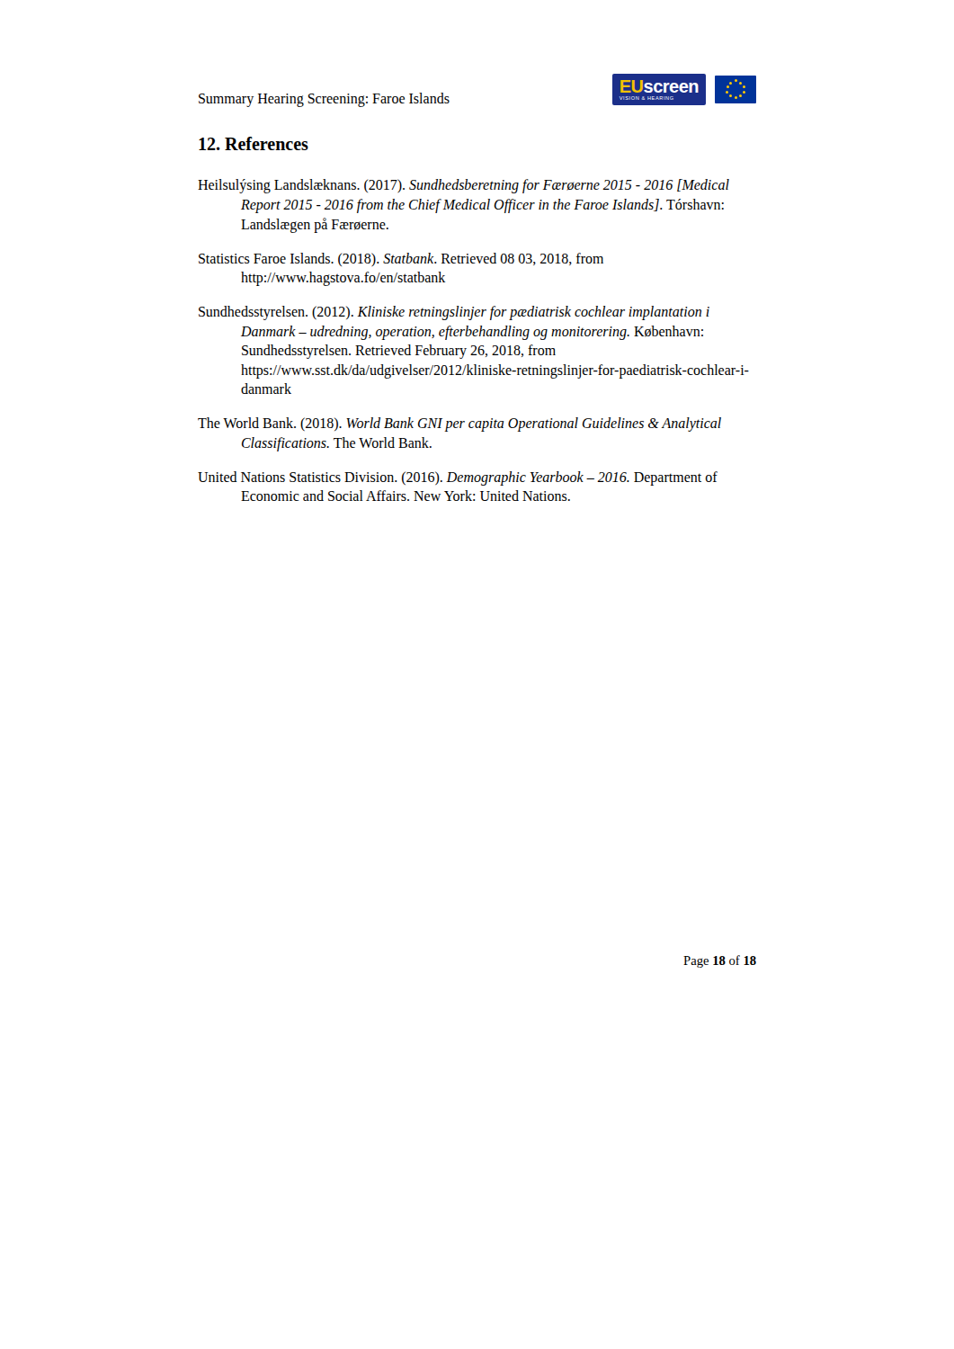Summary Hearing Screening: Faroe Islands
EU screen VISION & HEARING
12. References
Heilsulýsing Landslæknans. (2017). Sundhedsberetning for Færøerne 2015 - 2016 [Medical Report 2015 - 2016 from the Chief Medical Officer in the Faroe Islands]. Tórshavn: Landslægen på Færøerne.
Statistics Faroe Islands. (2018). Statbank. Retrieved 08 03, 2018, from http://www.hagstova.fo/en/statbank
Sundhedsstyrelsen. (2012). Kliniske retningslinjer for pædiatrisk cochlear implantation i Danmark – udredning, operation, efterbehandling og monitorering. København: Sundhedsstyrelsen. Retrieved February 26, 2018, from https://www.sst.dk/da/udgivelser/2012/kliniske-retningslinjer-for-paediatrisk-cochlear-i-danmark
The World Bank. (2018). World Bank GNI per capita Operational Guidelines & Analytical Classifications. The World Bank.
United Nations Statistics Division. (2016). Demographic Yearbook – 2016. Department of Economic and Social Affairs. New York: United Nations.
Page 18 of 18